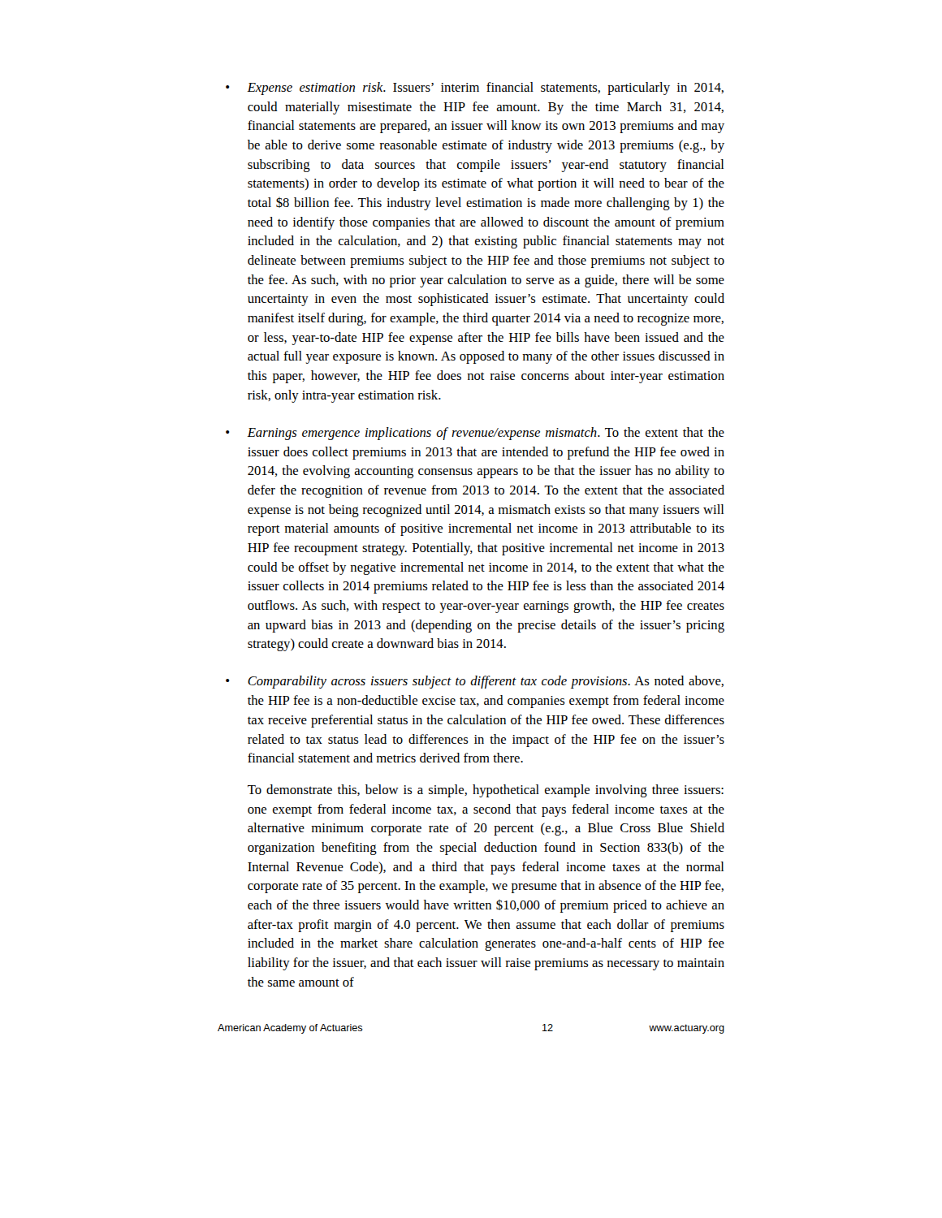Expense estimation risk. Issuers’ interim financial statements, particularly in 2014, could materially misestimate the HIP fee amount. By the time March 31, 2014, financial statements are prepared, an issuer will know its own 2013 premiums and may be able to derive some reasonable estimate of industry wide 2013 premiums (e.g., by subscribing to data sources that compile issuers’ year-end statutory financial statements) in order to develop its estimate of what portion it will need to bear of the total $8 billion fee. This industry level estimation is made more challenging by 1) the need to identify those companies that are allowed to discount the amount of premium included in the calculation, and 2) that existing public financial statements may not delineate between premiums subject to the HIP fee and those premiums not subject to the fee. As such, with no prior year calculation to serve as a guide, there will be some uncertainty in even the most sophisticated issuer’s estimate. That uncertainty could manifest itself during, for example, the third quarter 2014 via a need to recognize more, or less, year-to-date HIP fee expense after the HIP fee bills have been issued and the actual full year exposure is known. As opposed to many of the other issues discussed in this paper, however, the HIP fee does not raise concerns about inter-year estimation risk, only intra-year estimation risk.
Earnings emergence implications of revenue/expense mismatch. To the extent that the issuer does collect premiums in 2013 that are intended to prefund the HIP fee owed in 2014, the evolving accounting consensus appears to be that the issuer has no ability to defer the recognition of revenue from 2013 to 2014. To the extent that the associated expense is not being recognized until 2014, a mismatch exists so that many issuers will report material amounts of positive incremental net income in 2013 attributable to its HIP fee recoupment strategy. Potentially, that positive incremental net income in 2013 could be offset by negative incremental net income in 2014, to the extent that what the issuer collects in 2014 premiums related to the HIP fee is less than the associated 2014 outflows. As such, with respect to year-over-year earnings growth, the HIP fee creates an upward bias in 2013 and (depending on the precise details of the issuer’s pricing strategy) could create a downward bias in 2014.
Comparability across issuers subject to different tax code provisions. As noted above, the HIP fee is a non-deductible excise tax, and companies exempt from federal income tax receive preferential status in the calculation of the HIP fee owed. These differences related to tax status lead to differences in the impact of the HIP fee on the issuer’s financial statement and metrics derived from there.
To demonstrate this, below is a simple, hypothetical example involving three issuers: one exempt from federal income tax, a second that pays federal income taxes at the alternative minimum corporate rate of 20 percent (e.g., a Blue Cross Blue Shield organization benefiting from the special deduction found in Section 833(b) of the Internal Revenue Code), and a third that pays federal income taxes at the normal corporate rate of 35 percent. In the example, we presume that in absence of the HIP fee, each of the three issuers would have written $10,000 of premium priced to achieve an after-tax profit margin of 4.0 percent. We then assume that each dollar of premiums included in the market share calculation generates one-and-a-half cents of HIP fee liability for the issuer, and that each issuer will raise premiums as necessary to maintain the same amount of
| American Academy of Actuaries | 12 | www.actuary.org |